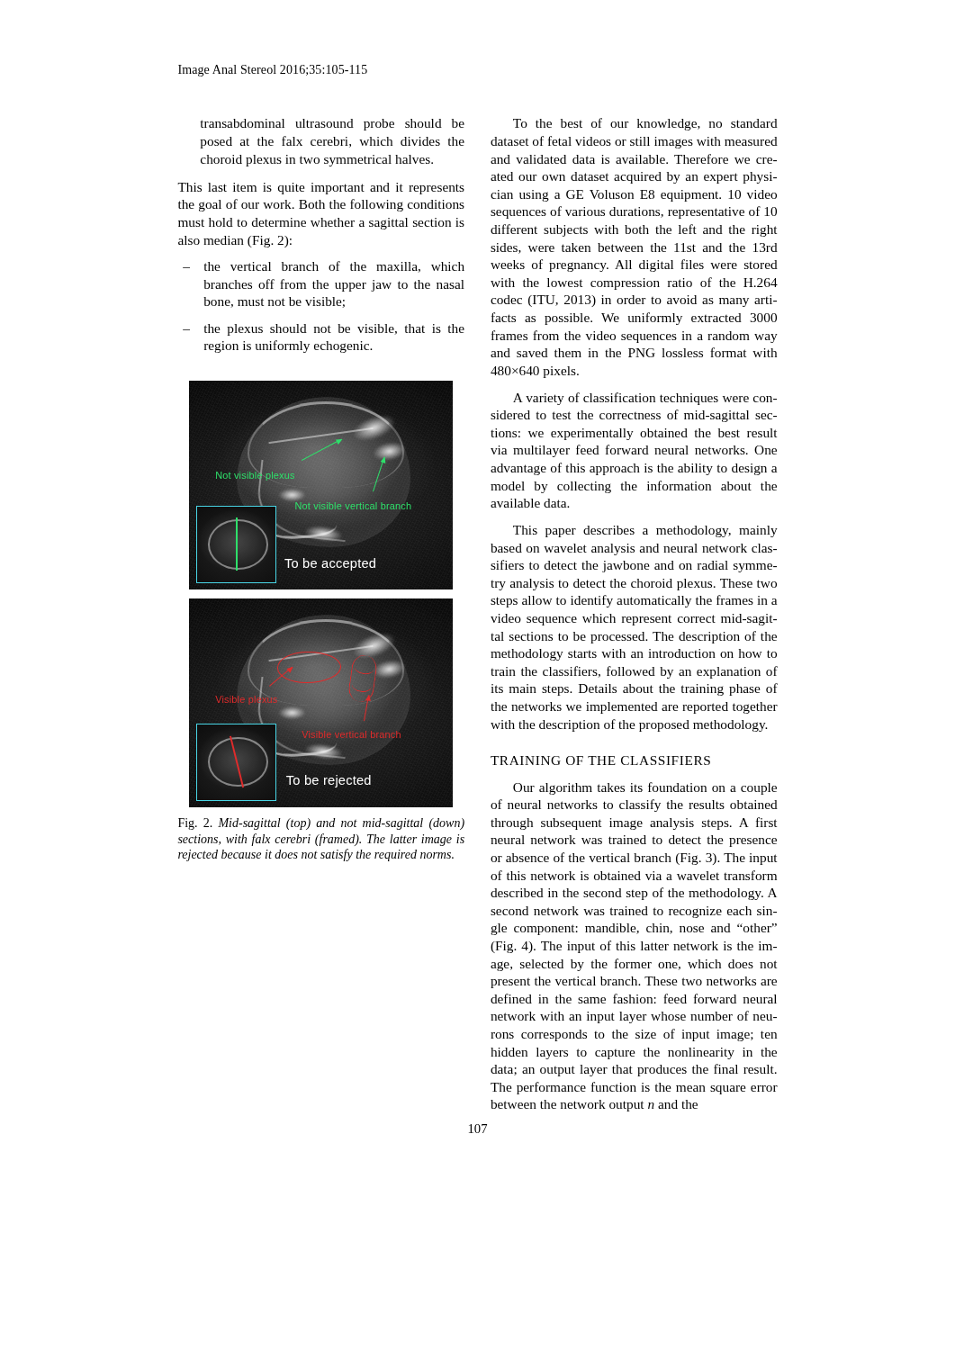Image Anal Stereol 2016;35:105-115
transabdominal ultrasound probe should be posed at the falx cerebri, which divides the choroid plexus in two symmetrical halves.
This last item is quite important and it represents the goal of our work. Both the following conditions must hold to determine whether a sagittal section is also median (Fig. 2):
the vertical branch of the maxilla, which branches off from the upper jaw to the nasal bone, must not be visible;
the plexus should not be visible, that is the region is uniformly echogenic.
Not visible plexus
Not visible vertical branch
To be accepted
Visible plexus
Visible vertical branch
To be rejected
Fig. 2. Mid-sagittal (top) and not mid-sagittal (down) sections, with falx cerebri (framed). The latter image is rejected because it does not satisfy the required norms.
To the best of our knowledge, no standard dataset of fetal videos or still images with measured and validated data is available. Therefore we created our own dataset acquired by an expert physician using a GE Voluson E8 equipment. 10 video sequences of various durations, representative of 10 different subjects with both the left and the right sides, were taken between the 11st and the 13rd weeks of pregnancy. All digital files were stored with the lowest compression ratio of the H.264 codec (ITU, 2013) in order to avoid as many artifacts as possible. We uniformly extracted 3000 frames from the video sequences in a random way and saved them in the PNG lossless format with 480×640 pixels.
A variety of classification techniques were considered to test the correctness of mid-sagittal sections: we experimentally obtained the best result via multilayer feed forward neural networks. One advantage of this approach is the ability to design a model by collecting the information about the available data.
This paper describes a methodology, mainly based on wavelet analysis and neural network classifiers to detect the jawbone and on radial symmetry analysis to detect the choroid plexus. These two steps allow to identify automatically the frames in a video sequence which represent correct mid-sagittal sections to be processed. The description of the methodology starts with an introduction on how to train the classifiers, followed by an explanation of its main steps. Details about the training phase of the networks we implemented are reported together with the description of the proposed methodology.
TRAINING OF THE CLASSIFIERS
Our algorithm takes its foundation on a couple of neural networks to classify the results obtained through subsequent image analysis steps. A first neural network was trained to detect the presence or absence of the vertical branch (Fig. 3). The input of this network is obtained via a wavelet transform described in the second step of the methodology. A second network was trained to recognize each single component: mandible, chin, nose and “other” (Fig. 4). The input of this latter network is the image, selected by the former one, which does not present the vertical branch. These two networks are defined in the same fashion: feed forward neural network with an input layer whose number of neurons corresponds to the size of input image; ten hidden layers to capture the nonlinearity in the data; an output layer that produces the final result. The performance function is the mean square error between the network output n and the
107